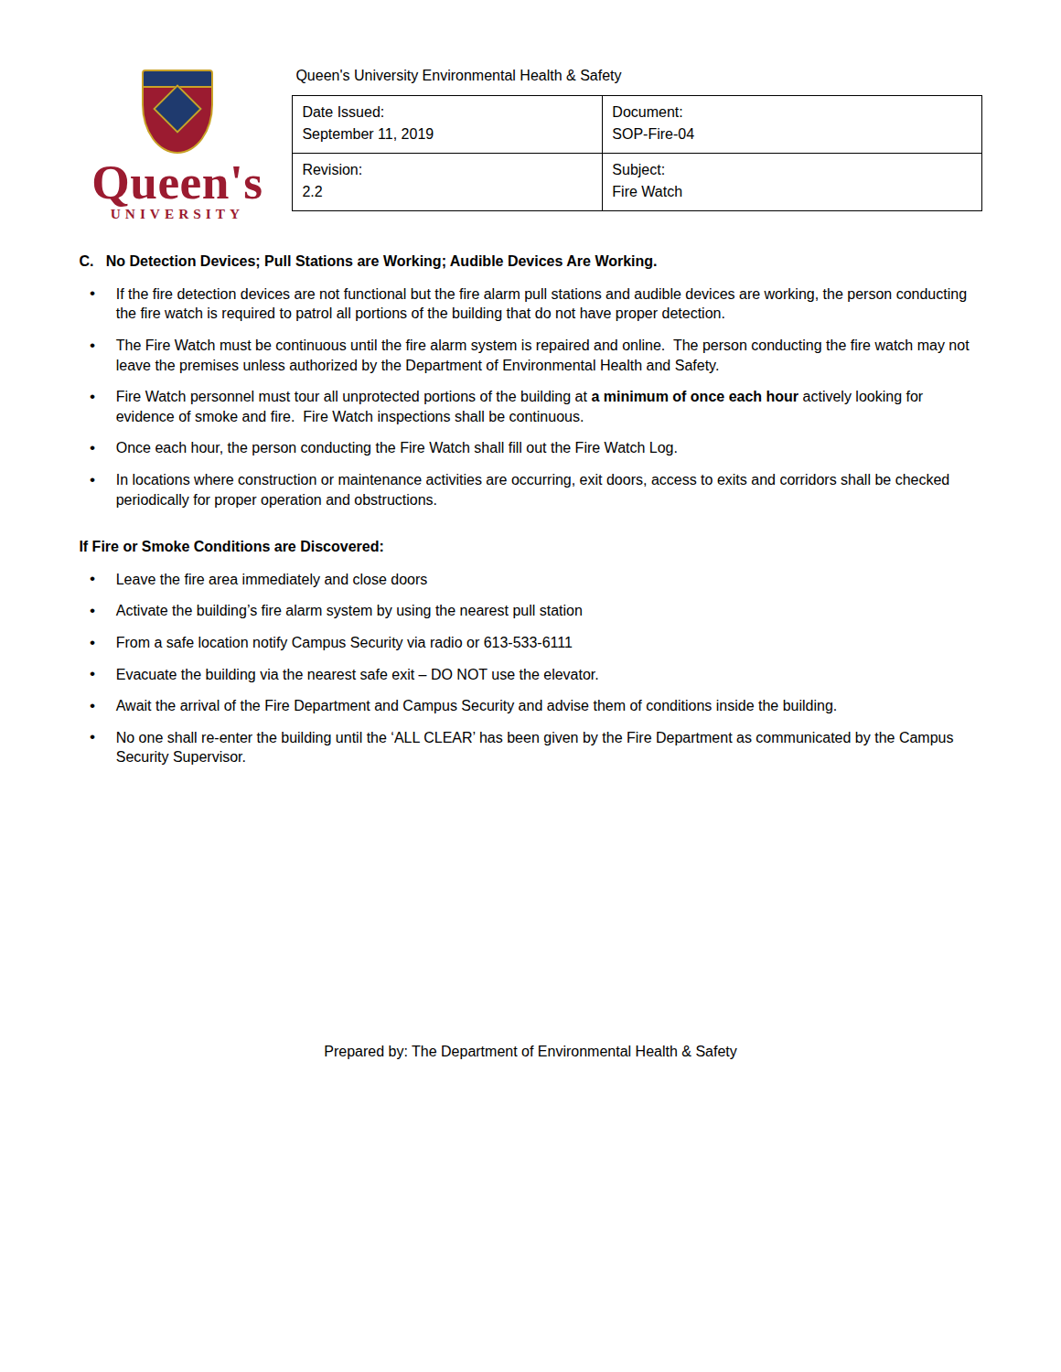Queen's UNIVERSITY
Queen's University Environmental Health & Safety
| Date Issued: September 11, 2019 | Document: SOP-Fire-04 |
| Revision: 2.2 | Subject: Fire Watch |
C. No Detection Devices; Pull Stations are Working; Audible Devices Are Working.
If the fire detection devices are not functional but the fire alarm pull stations and audible devices are working, the person conducting the fire watch is required to patrol all portions of the building that do not have proper detection.
The Fire Watch must be continuous until the fire alarm system is repaired and online. The person conducting the fire watch may not leave the premises unless authorized by the Department of Environmental Health and Safety.
Fire Watch personnel must tour all unprotected portions of the building at a minimum of once each hour actively looking for evidence of smoke and fire. Fire Watch inspections shall be continuous.
Once each hour, the person conducting the Fire Watch shall fill out the Fire Watch Log.
In locations where construction or maintenance activities are occurring, exit doors, access to exits and corridors shall be checked periodically for proper operation and obstructions.
If Fire or Smoke Conditions are Discovered:
Leave the fire area immediately and close doors
Activate the building’s fire alarm system by using the nearest pull station
From a safe location notify Campus Security via radio or 613-533-6111
Evacuate the building via the nearest safe exit – DO NOT use the elevator.
Await the arrival of the Fire Department and Campus Security and advise them of conditions inside the building.
No one shall re-enter the building until the ‘ALL CLEAR’ has been given by the Fire Department as communicated by the Campus Security Supervisor.
Prepared by: The Department of Environmental Health & Safety